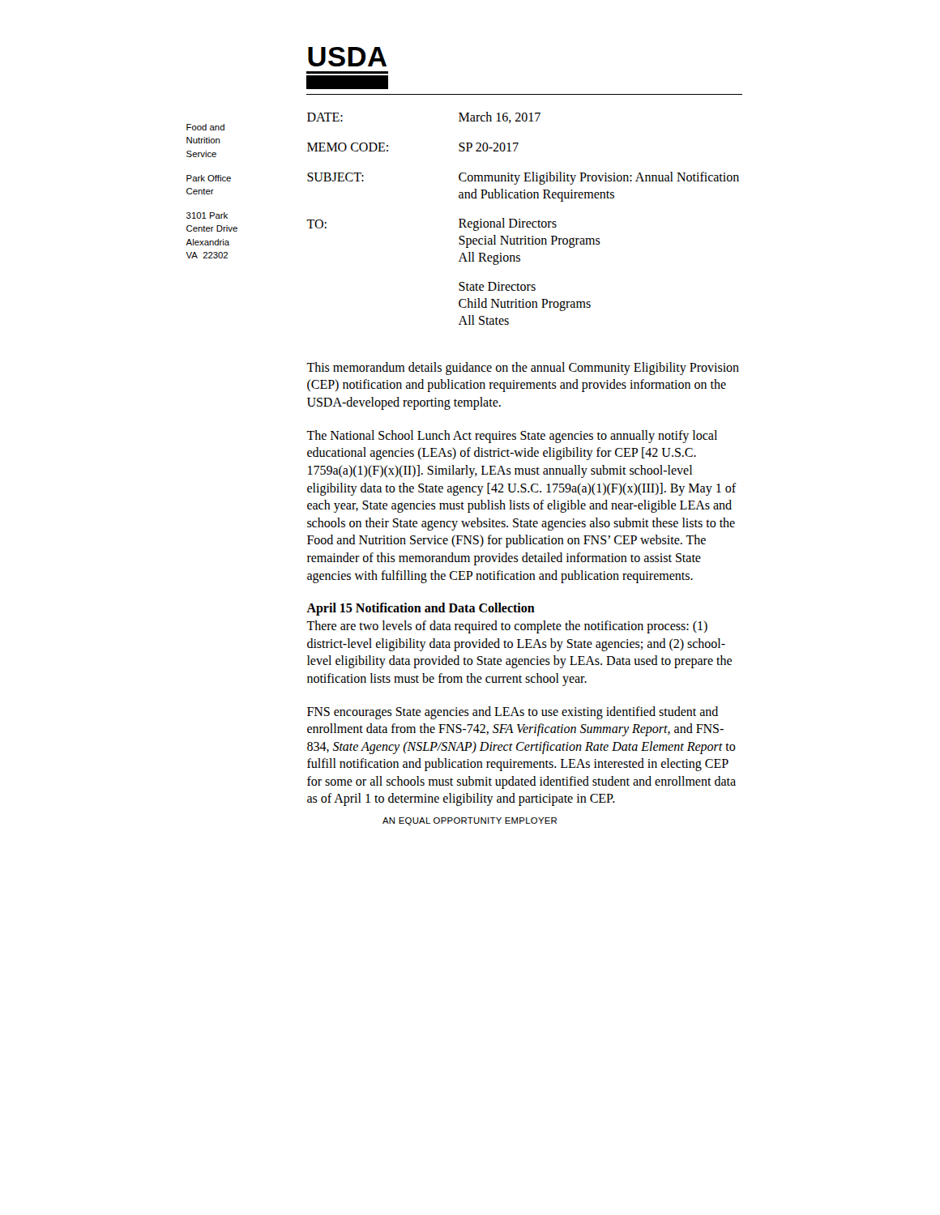USDA
Food and
Nutrition
Service
Park Office
Center
3101 Park
Center Drive
Alexandria
VA 22302
| DATE: | March 16, 2017 |
| MEMO CODE: | SP 20-2017 |
| SUBJECT: | Community Eligibility Provision: Annual Notification and Publication Requirements |
| TO: | Regional Directors Special Nutrition Programs All Regions State Directors Child Nutrition Programs All States |
This memorandum details guidance on the annual Community Eligibility Provision (CEP) notification and publication requirements and provides information on the USDA-developed reporting template.
The National School Lunch Act requires State agencies to annually notify local educational agencies (LEAs) of district-wide eligibility for CEP [42 U.S.C. 1759a(a)(1)(F)(x)(II)]. Similarly, LEAs must annually submit school-level eligibility data to the State agency [42 U.S.C. 1759a(a)(1)(F)(x)(III)]. By May 1 of each year, State agencies must publish lists of eligible and near-eligible LEAs and schools on their State agency websites. State agencies also submit these lists to the Food and Nutrition Service (FNS) for publication on FNS’ CEP website. The remainder of this memorandum provides detailed information to assist State agencies with fulfilling the CEP notification and publication requirements.
April 15 Notification and Data Collection
There are two levels of data required to complete the notification process: (1) district-level eligibility data provided to LEAs by State agencies; and (2) school-level eligibility data provided to State agencies by LEAs. Data used to prepare the notification lists must be from the current school year.
FNS encourages State agencies and LEAs to use existing identified student and enrollment data from the FNS-742, SFA Verification Summary Report, and FNS-834, State Agency (NSLP/SNAP) Direct Certification Rate Data Element Report to fulfill notification and publication requirements. LEAs interested in electing CEP for some or all schools must submit updated identified student and enrollment data as of April 1 to determine eligibility and participate in CEP.
AN EQUAL OPPORTUNITY EMPLOYER